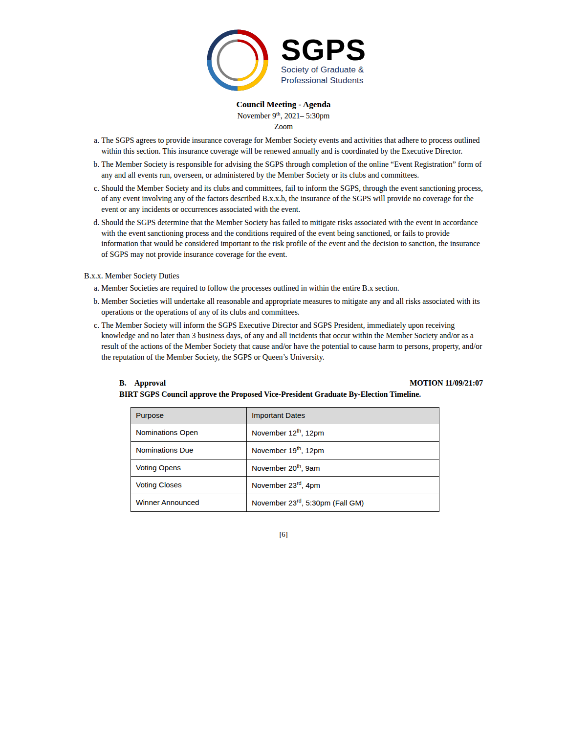SGPS
Society of Graduate &
Professional Students
Council Meeting - Agenda
November 9th, 2021– 5:30pm
Zoom
The SGPS agrees to provide insurance coverage for Member Society events and activities that adhere to process outlined within this section. This insurance coverage will be renewed annually and is coordinated by the Executive Director.
The Member Society is responsible for advising the SGPS through completion of the online “Event Registration” form of any and all events run, overseen, or administered by the Member Society or its clubs and committees.
Should the Member Society and its clubs and committees, fail to inform the SGPS, through the event sanctioning process, of any event involving any of the factors described B.x.x.b, the insurance of the SGPS will provide no coverage for the event or any incidents or occurrences associated with the event.
Should the SGPS determine that the Member Society has failed to mitigate risks associated with the event in accordance with the event sanctioning process and the conditions required of the event being sanctioned, or fails to provide information that would be considered important to the risk profile of the event and the decision to sanction, the insurance of SGPS may not provide insurance coverage for the event.
B.x.x. Member Society Duties
Member Societies are required to follow the processes outlined in within the entire B.x section.
Member Societies will undertake all reasonable and appropriate measures to mitigate any and all risks associated with its operations or the operations of any of its clubs and committees.
The Member Society will inform the SGPS Executive Director and SGPS President, immediately upon receiving knowledge and no later than 3 business days, of any and all incidents that occur within the Member Society and/or as a result of the actions of the Member Society that cause and/or have the potential to cause harm to persons, property, and/or the reputation of the Member Society, the SGPS or Queen’s University.
B. Approval MOTION 11/09/21:07
BIRT SGPS Council approve the Proposed Vice-President Graduate By-Election Timeline.
| Purpose | Important Dates |
| --- | --- |
| Nominations Open | November 12 th , 12pm |
| Nominations Due | November 19 th , 12pm |
| Voting Opens | November 20 th , 9am |
| Voting Closes | November 23 rd , 4pm |
| Winner Announced | November 23 rd , 5:30pm (Fall GM) |
[6]